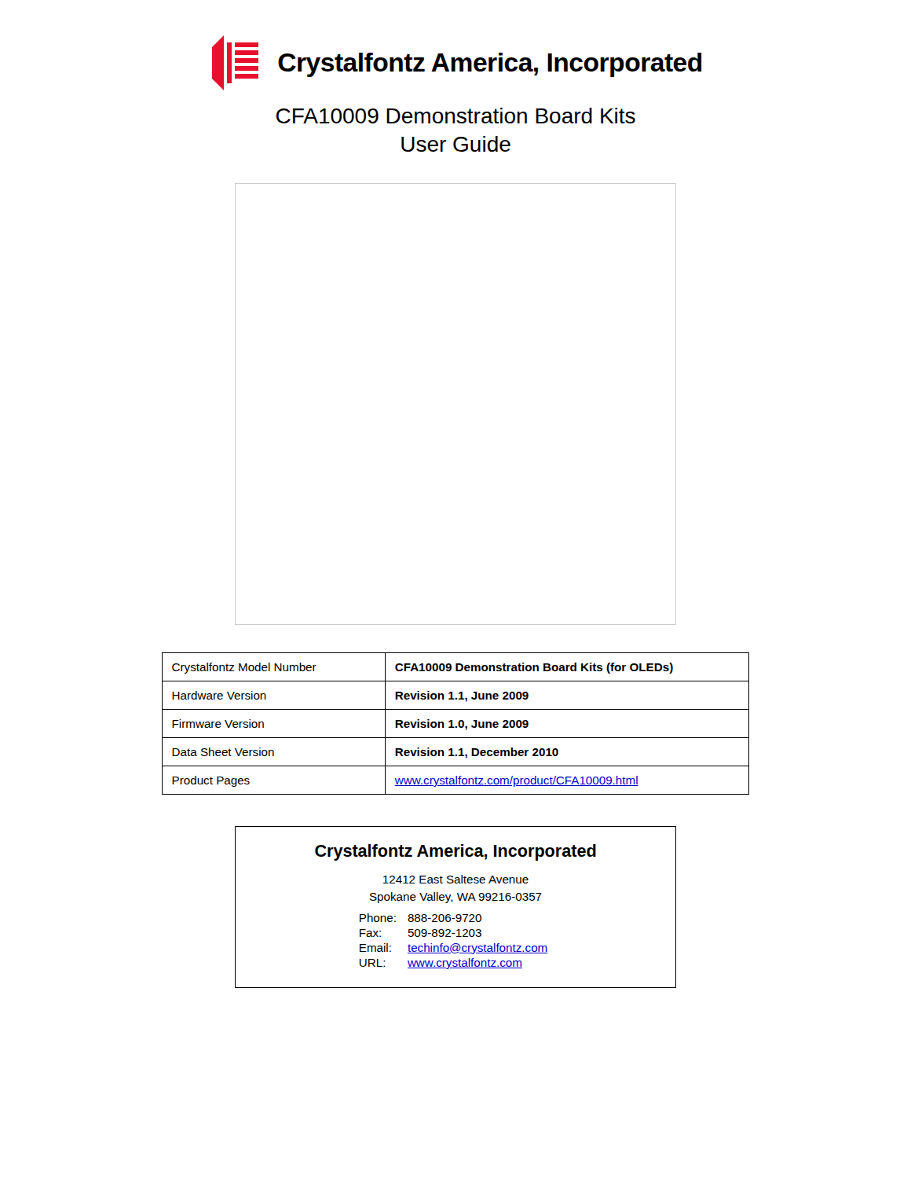Crystalfontz America, Incorporated
CFA10009 Demonstration Board Kits
User Guide
| Crystalfontz Model Number | CFA10009 Demonstration Board Kits (for OLEDs) |
| Hardware Version | Revision 1.1, June 2009 |
| Firmware Version | Revision 1.0, June 2009 |
| Data Sheet Version | Revision 1.1, December 2010 |
| Product Pages | www.crystalfontz.com/product/CFA10009.html |
Crystalfontz America, Incorporated
12412 East Saltese Avenue
Spokane Valley, WA 99216-0357
| Phone: | 888-206-9720 |
| Fax: | 509-892-1203 |
| Email: | techinfo@crystalfontz.com |
| URL: | www.crystalfontz.com |